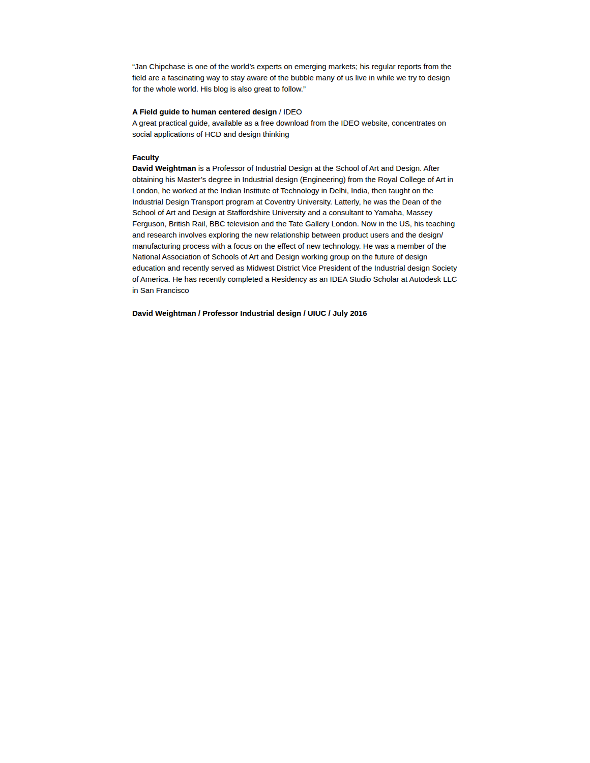“Jan Chipchase is one of the world’s experts on emerging markets; his regular reports from the field are a fascinating way to stay aware of the bubble many of us live in while we try to design for the whole world. His blog is also great to follow.”
A Field guide to human centered design / IDEO
A great practical guide, available as a free download from the IDEO website, concentrates on social applications of HCD and design thinking
Faculty
David Weightman is a Professor of Industrial Design at the School of Art and Design. After obtaining his Master’s degree in Industrial design (Engineering) from the Royal College of Art in London, he worked at the Indian Institute of Technology in Delhi, India, then taught on the Industrial Design Transport program at Coventry University. Latterly, he was the Dean of the School of Art and Design at Staffordshire University and a consultant to Yamaha, Massey Ferguson, British Rail, BBC television and the Tate Gallery London. Now in the US, his teaching and research involves exploring the new relationship between product users and the design/ manufacturing process with a focus on the effect of new technology. He was a member of the National Association of Schools of Art and Design working group on the future of design education and recently served as Midwest District Vice President of the Industrial design Society of America. He has recently completed a Residency as an IDEA Studio Scholar at Autodesk LLC in San Francisco
David Weightman / Professor Industrial design / UIUC / July 2016